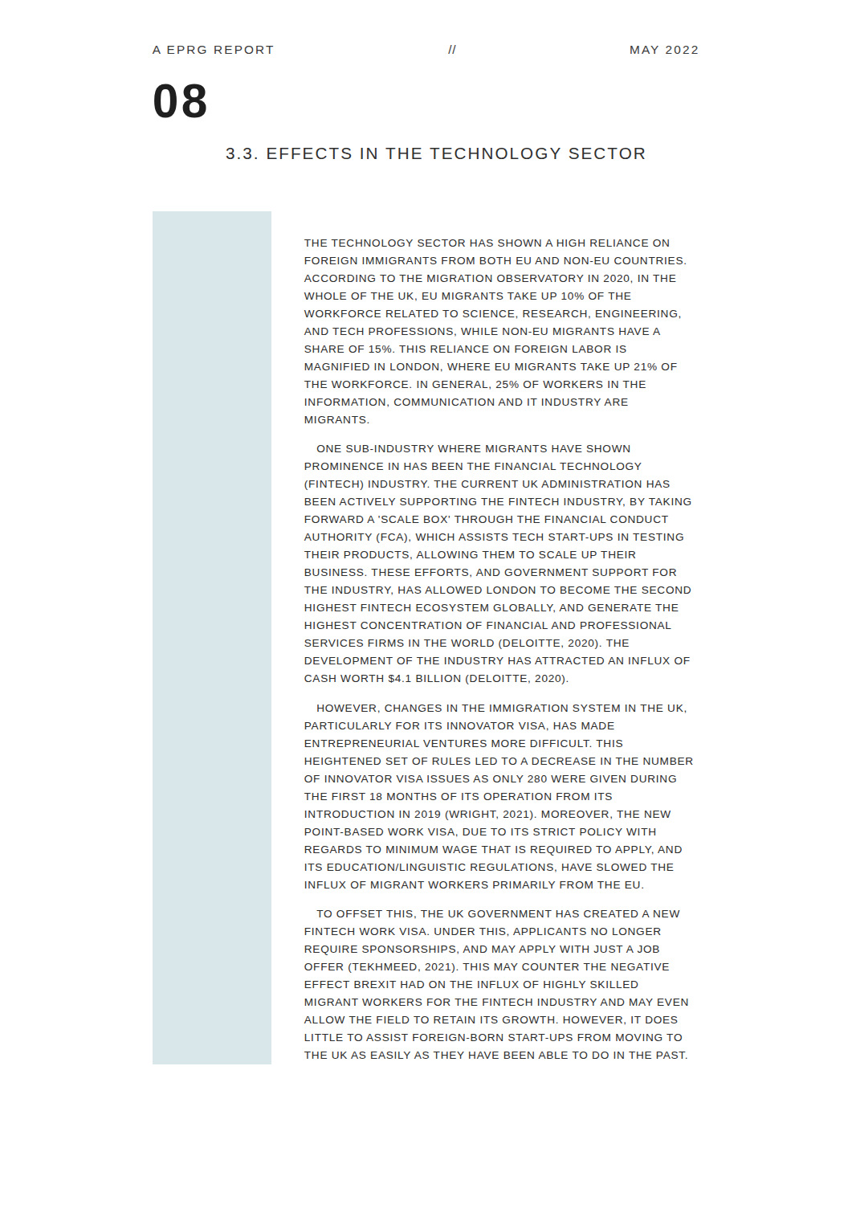A EPRG Report
//
May 2022
08
3.3. Effects in the Technology Sector
The technology sector has shown a high reliance on foreign immigrants from both EU and non-EU countries. According to the Migration Observatory in 2020, in the whole of the UK, EU migrants take up 10% of the workforce related to science, research, engineering, and tech professions, while non-EU migrants have a share of 15%. This reliance on foreign labor is magnified in London, where EU migrants take up 21% of the workforce. In general, 25% of workers in the information, communication and IT industry are migrants.
One sub-industry where migrants have shown prominence in has been the financial technology (fintech) industry. The current UK administration has been actively supporting the fintech industry, by taking forward a 'scale box' through the Financial Conduct Authority (FCA), which assists tech start-ups in testing their products, allowing them to scale up their business. These efforts, and government support for the industry, has allowed London to become the second highest fintech ecosystem globally, and generate the highest concentration of financial and professional services firms in the world (Deloitte, 2020). The development of the industry has attracted an influx of cash worth $4.1 billion (Deloitte, 2020).
However, changes in the immigration system in the UK, particularly for its innovator visa, has made entrepreneurial ventures more difficult. This heightened set of rules led to a decrease in the number of innovator visa issues as only 280 were given during the first 18 months of its operation from its introduction in 2019 (Wright, 2021). Moreover, the new point-based work visa, due to its strict policy with regards to minimum wage that is required to apply, and its education/linguistic regulations, have slowed the influx of migrant workers primarily from the EU.
To offset this, the UK government has created a new fintech work visa. Under this, applicants no longer require sponsorships, and may apply with just a job offer (Tekhmeed, 2021). This may counter the negative effect Brexit had on the influx of highly skilled migrant workers for the fintech industry and may even allow the field to retain its growth. However, it does little to assist foreign-born start-ups from moving to the UK as easily as they have been able to do in the past.